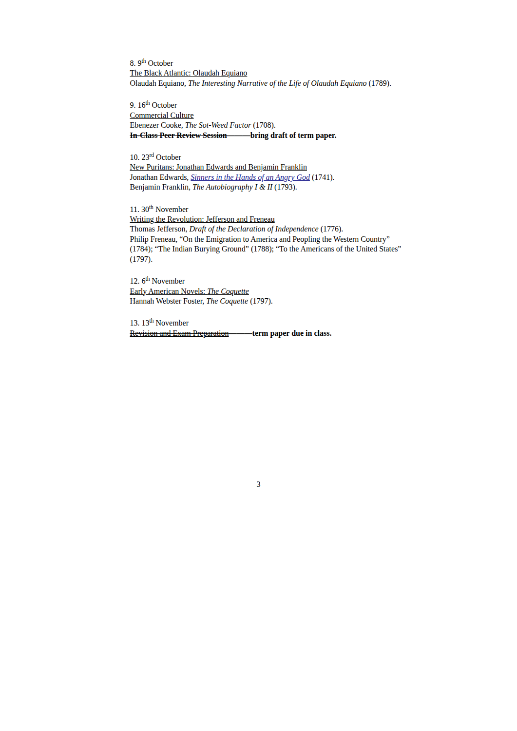8. 9th October
The Black Atlantic: Olaudah Equiano
Olaudah Equiano, The Interesting Narrative of the Life of Olaudah Equiano (1789).
9. 16th October
Commercial Culture
Ebenezer Cooke, The Sot-Weed Factor (1708).
In-Class Peer Review Session———bring draft of term paper.
10. 23rd October
New Puritans: Jonathan Edwards and Benjamin Franklin
Jonathan Edwards, Sinners in the Hands of an Angry God (1741).
Benjamin Franklin, The Autobiography I & II (1793).
11. 30th November
Writing the Revolution: Jefferson and Freneau
Thomas Jefferson, Draft of the Declaration of Independence (1776).
Philip Freneau, “On the Emigration to America and Peopling the Western Country” (1784); “The Indian Burying Ground” (1788); “To the Americans of the United States” (1797).
12. 6th November
Early American Novels: The Coquette
Hannah Webster Foster, The Coquette (1797).
13. 13th November
Revision and Exam Preparation———term paper due in class.
3